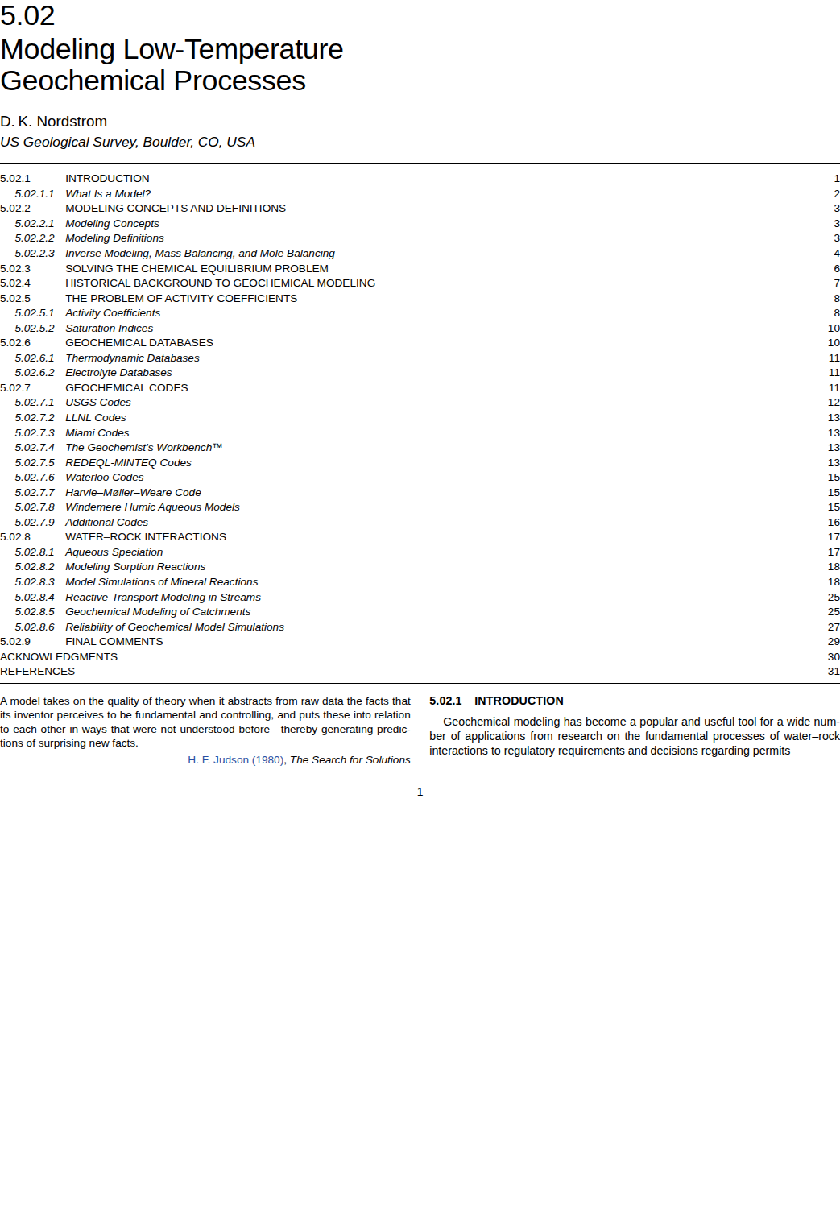5.02
Modeling Low-Temperature
Geochemical Processes
D. K. Nordstrom
US Geological Survey, Boulder, CO, USA
| 5.02.1 | Introduction | 1 |
| 5.02.1.1 | What Is a Model? | 2 |
| 5.02.2 | Modeling Concepts and Definitions | 3 |
| 5.02.2.1 | Modeling Concepts | 3 |
| 5.02.2.2 | Modeling Definitions | 3 |
| 5.02.2.3 | Inverse Modeling, Mass Balancing, and Mole Balancing | 4 |
| 5.02.3 | Solving the Chemical Equilibrium Problem | 6 |
| 5.02.4 | Historical Background to Geochemical Modeling | 7 |
| 5.02.5 | The Problem of Activity Coefficients | 8 |
| 5.02.5.1 | Activity Coefficients | 8 |
| 5.02.5.2 | Saturation Indices | 10 |
| 5.02.6 | Geochemical Databases | 10 |
| 5.02.6.1 | Thermodynamic Databases | 11 |
| 5.02.6.2 | Electrolyte Databases | 11 |
| 5.02.7 | Geochemical Codes | 11 |
| 5.02.7.1 | USGS Codes | 12 |
| 5.02.7.2 | LLNL Codes | 13 |
| 5.02.7.3 | Miami Codes | 13 |
| 5.02.7.4 | The Geochemist's Workbench™ | 13 |
| 5.02.7.5 | REDEQL-MINTEQ Codes | 13 |
| 5.02.7.6 | Waterloo Codes | 15 |
| 5.02.7.7 | Harvie–Møller–Weare Code | 15 |
| 5.02.7.8 | Windemere Humic Aqueous Models | 15 |
| 5.02.7.9 | Additional Codes | 16 |
| 5.02.8 | Water–Rock Interactions | 17 |
| 5.02.8.1 | Aqueous Speciation | 17 |
| 5.02.8.2 | Modeling Sorption Reactions | 18 |
| 5.02.8.3 | Model Simulations of Mineral Reactions | 18 |
| 5.02.8.4 | Reactive-Transport Modeling in Streams | 25 |
| 5.02.8.5 | Geochemical Modeling of Catchments | 25 |
| 5.02.8.6 | Reliability of Geochemical Model Simulations | 27 |
| 5.02.9 | Final Comments | 29 |
| Acknowledgments | 30 |
| References | 31 |
A model takes on the quality of theory when it abstracts from raw data the facts that its inventor perceives to be fundamental and controlling, and puts these into relation to each other in ways that were not understood before—thereby generating predictions of surprising new facts.
H. F. Judson (1980), The Search for Solutions
5.02.1 INTRODUCTION
Geochemical modeling has become a popular and useful tool for a wide number of applications from research on the fundamental processes of water–rock interactions to regulatory requirements and decisions regarding permits
1